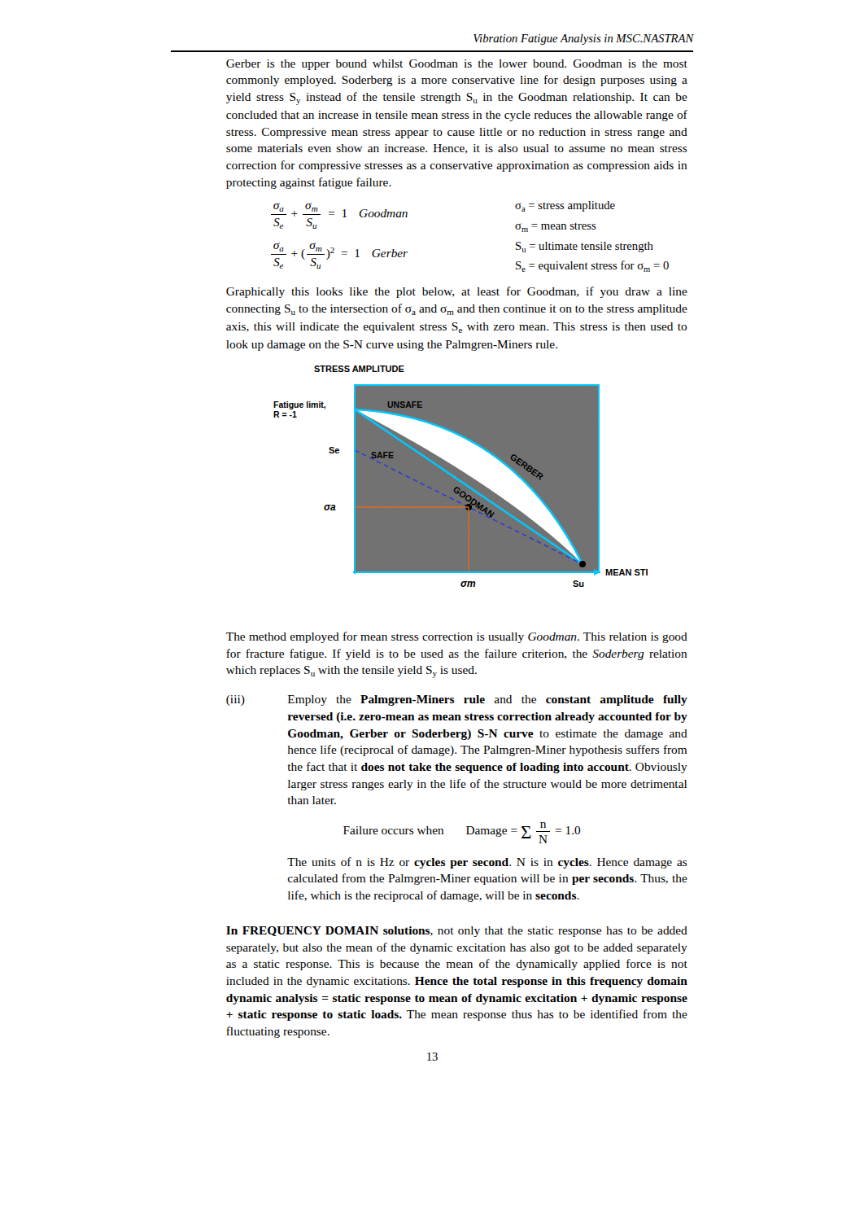Vibration Fatigue Analysis in MSC.NASTRAN
Gerber is the upper bound whilst Goodman is the lower bound. Goodman is the most commonly employed. Soderberg is a more conservative line for design purposes using a yield stress Sy instead of the tensile strength Su in the Goodman relationship. It can be concluded that an increase in tensile mean stress in the cycle reduces the allowable range of stress. Compressive mean stress appear to cause little or no reduction in stress range and some materials even show an increase. Hence, it is also usual to assume no mean stress correction for compressive stresses as a conservative approximation as compression aids in protecting against fatigue failure.
σa Se + σm Su = 1 Goodman
σa Se + (σm Su)2 = 1 Gerber
σa = stress amplitude
σm = mean stress
Su = ultimate tensile strength
Se = equivalent stress for σm = 0
Graphically this looks like the plot below, at least for Goodman, if you draw a line connecting Su to the intersection of σa and σm and then continue it on to the stress amplitude axis, this will indicate the equivalent stress Se with zero mean. This stress is then used to look up damage on the S-N curve using the Palmgren-Miners rule.
STRESS AMPLITUDE Fatigue limit, R = -1 UNSAFE SAFE Se σa σm Su MEAN STRESS GERBER GOODMAN
The method employed for mean stress correction is usually Goodman. This relation is good for fracture fatigue. If yield is to be used as the failure criterion, the Soderberg relation which replaces Su with the tensile yield Sy is used.
(iii)
Employ the Palmgren-Miners rule and the constant amplitude fully reversed (i.e. zero-mean as mean stress correction already accounted for by Goodman, Gerber or Soderberg) S-N curve to estimate the damage and hence life (reciprocal of damage). The Palmgren-Miner hypothesis suffers from the fact that it does not take the sequence of loading into account. Obviously larger stress ranges early in the life of the structure would be more detrimental than later.
Failure occurs when Damage = Σ nN = 1.0
The units of n is Hz or cycles per second. N is in cycles. Hence damage as calculated from the Palmgren-Miner equation will be in per seconds. Thus, the life, which is the reciprocal of damage, will be in seconds.
In FREQUENCY DOMAIN solutions, not only that the static response has to be added separately, but also the mean of the dynamic excitation has also got to be added separately as a static response. This is because the mean of the dynamically applied force is not included in the dynamic excitations. Hence the total response in this frequency domain dynamic analysis = static response to mean of dynamic excitation + dynamic response + static response to static loads. The mean response thus has to be identified from the fluctuating response.
13